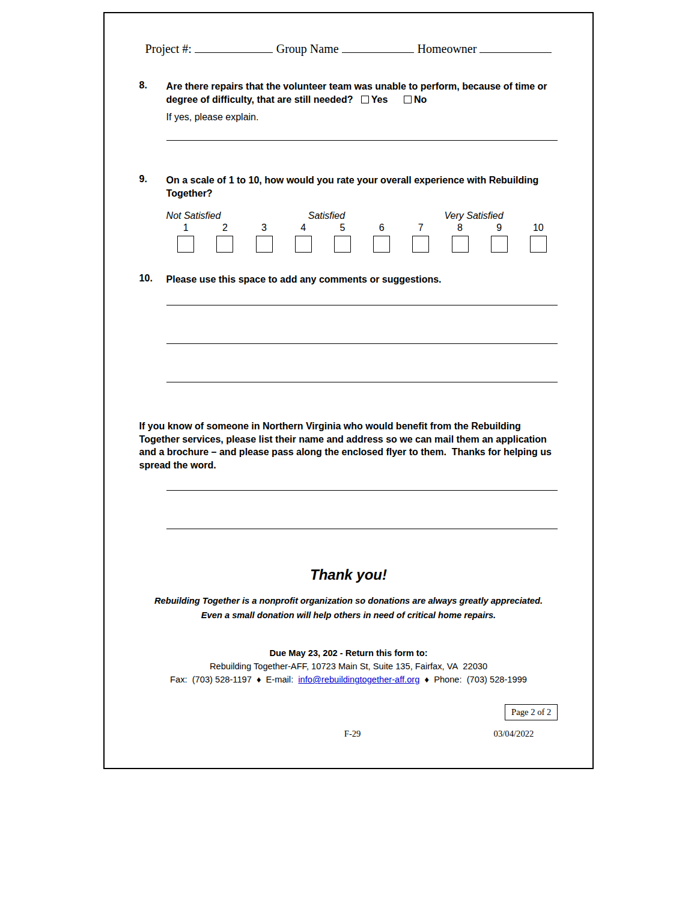Project #: Group Name Homeowner
8.
Are there repairs that the volunteer team was unable to perform, because of time or degree of difficulty, that are still needed? Yes No
If yes, please explain.
9.
On a scale of 1 to 10, how would you rate your overall experience with Rebuilding Together?
Not Satisfied
Satisfied
Very Satisfied
1
2
3
4
5
6
7
8
9
10
10.
Please use this space to add any comments or suggestions.
If you know of someone in Northern Virginia who would benefit from the Rebuilding Together services, please list their name and address so we can mail them an application and a brochure – and please pass along the enclosed flyer to them. Thanks for helping us spread the word.
Thank you!
Rebuilding Together is a nonprofit organization so donations are always greatly appreciated.
Even a small donation will help others in need of critical home repairs.
Due May 23, 202 - Return this form to:
Rebuilding Together-AFF, 10723 Main St, Suite 135, Fairfax, VA 22030
Fax: (703) 528-1197 ♦ E-mail: info@rebuildingtogether-aff.org ♦ Phone: (703) 528-1999
Page 2 of 2
F-29 03/04/2022